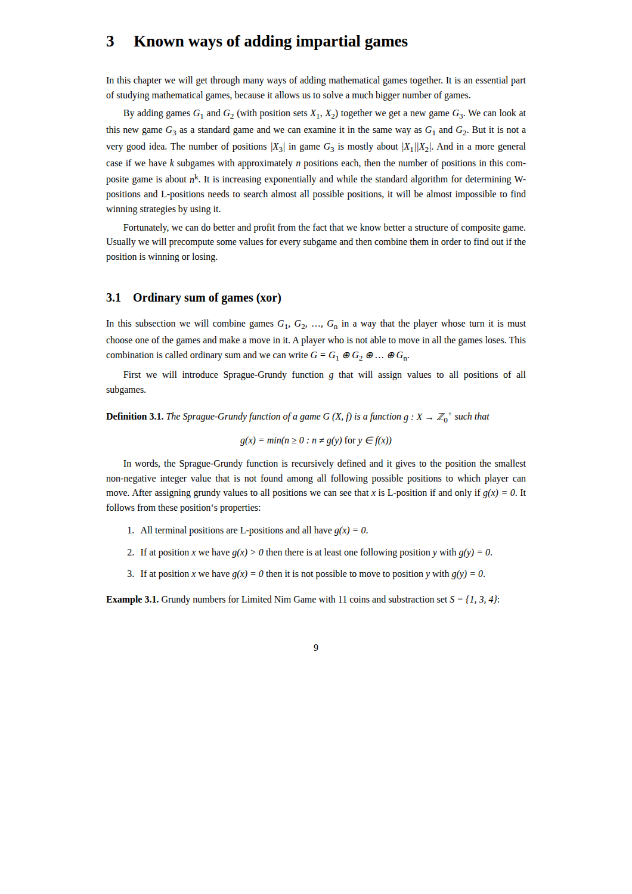3 Known ways of adding impartial games
In this chapter we will get through many ways of adding mathematical games together. It is an essential part of studying mathematical games, because it allows us to solve a much bigger number of games.
By adding games G1 and G2 (with position sets X1, X2) together we get a new game G3. We can look at this new game G3 as a standard game and we can examine it in the same way as G1 and G2. But it is not a very good idea. The number of positions |X3| in game G3 is mostly about |X1||X2|. And in a more general case if we have k subgames with approximately n positions each, then the number of positions in this composite game is about nk. It is increasing exponentially and while the standard algorithm for determining W-positions and L-positions needs to search almost all possible positions, it will be almost impossible to find winning strategies by using it.
Fortunately, we can do better and profit from the fact that we know better a structure of composite game. Usually we will precompute some values for every subgame and then combine them in order to find out if the position is winning or losing.
3.1 Ordinary sum of games (xor)
In this subsection we will combine games G1, G2, …, Gn in a way that the player whose turn it is must choose one of the games and make a move in it. A player who is not able to move in all the games loses. This combination is called ordinary sum and we can write G = G1 ⊕ G2 ⊕ … ⊕ Gn.
First we will introduce Sprague-Grundy function g that will assign values to all positions of all subgames.
Definition 3.1. The Sprague-Grundy function of a game G (X, f) is a function g : X → ℤ0+ such that
g(x) = min(n ≥ 0 : n ≠ g(y) for y ∈ f(x))
In words, the Sprague-Grundy function is recursively defined and it gives to the position the smallest non-negative integer value that is not found among all following possible positions to which player can move. After assigning grundy values to all positions we can see that x is L-position if and only if g(x) = 0. It follows from these position‘s properties:
All terminal positions are L-positions and all have g(x) = 0.
If at position x we have g(x) > 0 then there is at least one following position y with g(y) = 0.
If at position x we have g(x) = 0 then it is not possible to move to position y with g(y) = 0.
Example 3.1. Grundy numbers for Limited Nim Game with 11 coins and substraction set S = {1, 3, 4}:
9